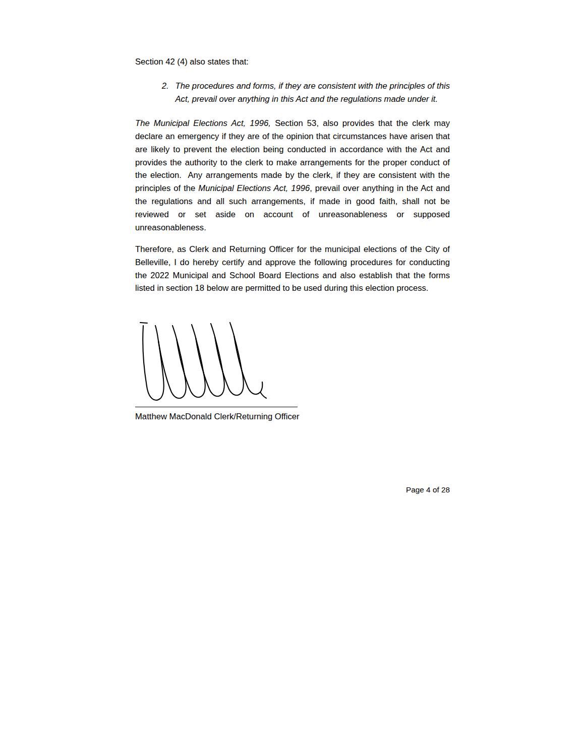Section 42 (4) also states that:
2. The procedures and forms, if they are consistent with the principles of this Act, prevail over anything in this Act and the regulations made under it.
The Municipal Elections Act, 1996, Section 53, also provides that the clerk may declare an emergency if they are of the opinion that circumstances have arisen that are likely to prevent the election being conducted in accordance with the Act and provides the authority to the clerk to make arrangements for the proper conduct of the election. Any arrangements made by the clerk, if they are consistent with the principles of the Municipal Elections Act, 1996, prevail over anything in the Act and the regulations and all such arrangements, if made in good faith, shall not be reviewed or set aside on account of unreasonableness or supposed unreasonableness.
Therefore, as Clerk and Returning Officer for the municipal elections of the City of Belleville, I do hereby certify and approve the following procedures for conducting the 2022 Municipal and School Board Elections and also establish that the forms listed in section 18 below are permitted to be used during this election process.
Matthew MacDonald Clerk/Returning Officer
Page 4 of 28